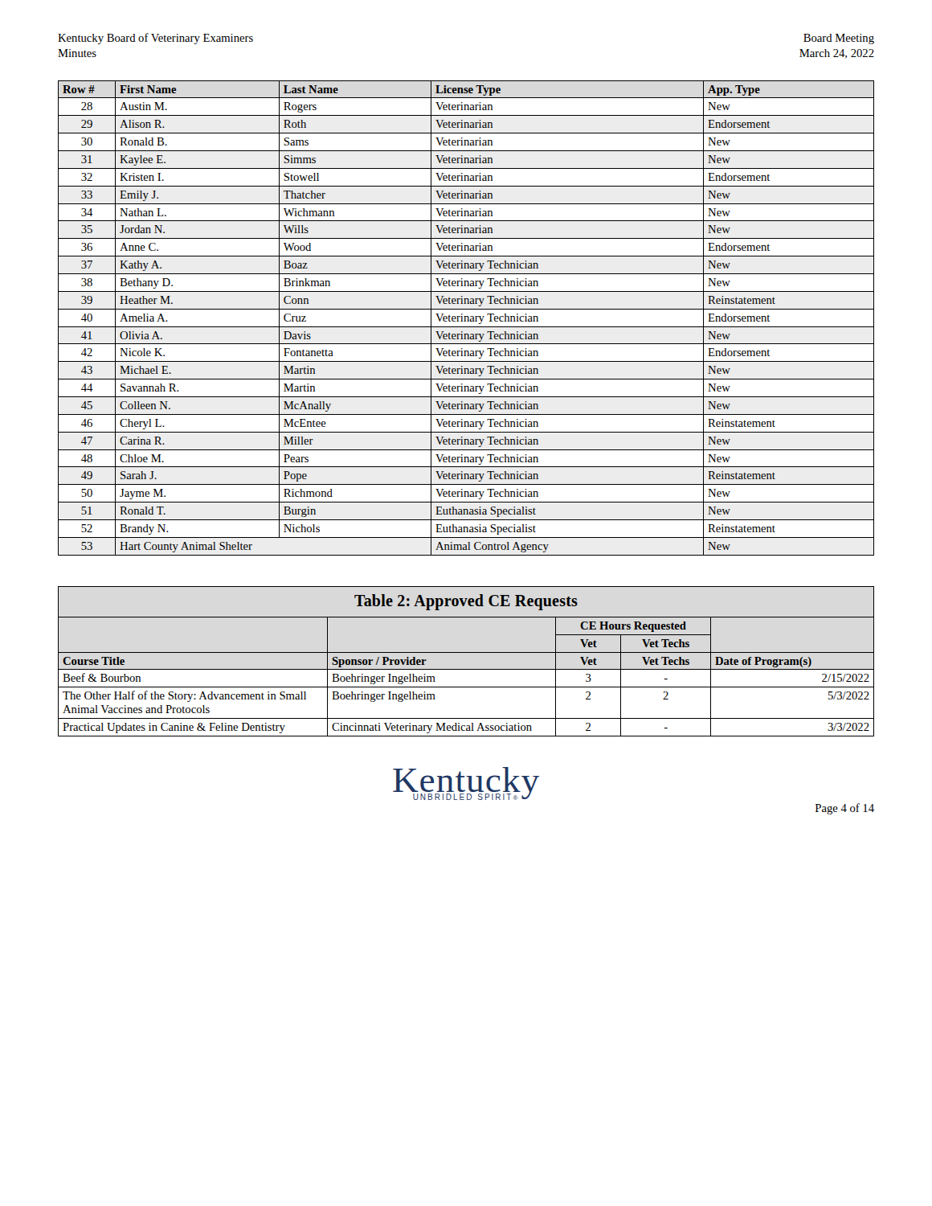| Kentucky Board of Veterinary Examiners | Board Meeting |
| Minutes | March 24, 2022 |
| Row # | First Name | Last Name | License Type | App. Type |
| --- | --- | --- | --- | --- |
| 28 | Austin M. | Rogers | Veterinarian | New |
| 29 | Alison R. | Roth | Veterinarian | Endorsement |
| 30 | Ronald B. | Sams | Veterinarian | New |
| 31 | Kaylee E. | Simms | Veterinarian | New |
| 32 | Kristen I. | Stowell | Veterinarian | Endorsement |
| 33 | Emily J. | Thatcher | Veterinarian | New |
| 34 | Nathan L. | Wichmann | Veterinarian | New |
| 35 | Jordan N. | Wills | Veterinarian | New |
| 36 | Anne C. | Wood | Veterinarian | Endorsement |
| 37 | Kathy A. | Boaz | Veterinary Technician | New |
| 38 | Bethany D. | Brinkman | Veterinary Technician | New |
| 39 | Heather M. | Conn | Veterinary Technician | Reinstatement |
| 40 | Amelia A. | Cruz | Veterinary Technician | Endorsement |
| 41 | Olivia A. | Davis | Veterinary Technician | New |
| 42 | Nicole K. | Fontanetta | Veterinary Technician | Endorsement |
| 43 | Michael E. | Martin | Veterinary Technician | New |
| 44 | Savannah R. | Martin | Veterinary Technician | New |
| 45 | Colleen N. | McAnally | Veterinary Technician | New |
| 46 | Cheryl L. | McEntee | Veterinary Technician | Reinstatement |
| 47 | Carina R. | Miller | Veterinary Technician | New |
| 48 | Chloe M. | Pears | Veterinary Technician | New |
| 49 | Sarah J. | Pope | Veterinary Technician | Reinstatement |
| 50 | Jayme M. | Richmond | Veterinary Technician | New |
| 51 | Ronald T. | Burgin | Euthanasia Specialist | New |
| 52 | Brandy N. | Nichols | Euthanasia Specialist | Reinstatement |
| 53 | Hart County Animal Shelter | Animal Control Agency | New |
Table 2: Approved CE Requests
| | | CE Hours Requested | |
| --- | --- | --- | --- |
| Vet | Vet Techs |
| Course Title | Sponsor / Provider | Vet | Vet Techs | Date of Program(s) |
| Beef & Bourbon | Boehringer Ingelheim | 3 | - | 2/15/2022 |
| The Other Half of the Story: Advancement in Small Animal Vaccines and Protocols | Boehringer Ingelheim | 2 | 2 | 5/3/2022 |
| Practical Updates in Canine & Feline Dentistry | Cincinnati Veterinary Medical Association | 2 | - | 3/3/2022 |
Kentucky
UNBRIDLED SPIRIT®
Page 4 of 14